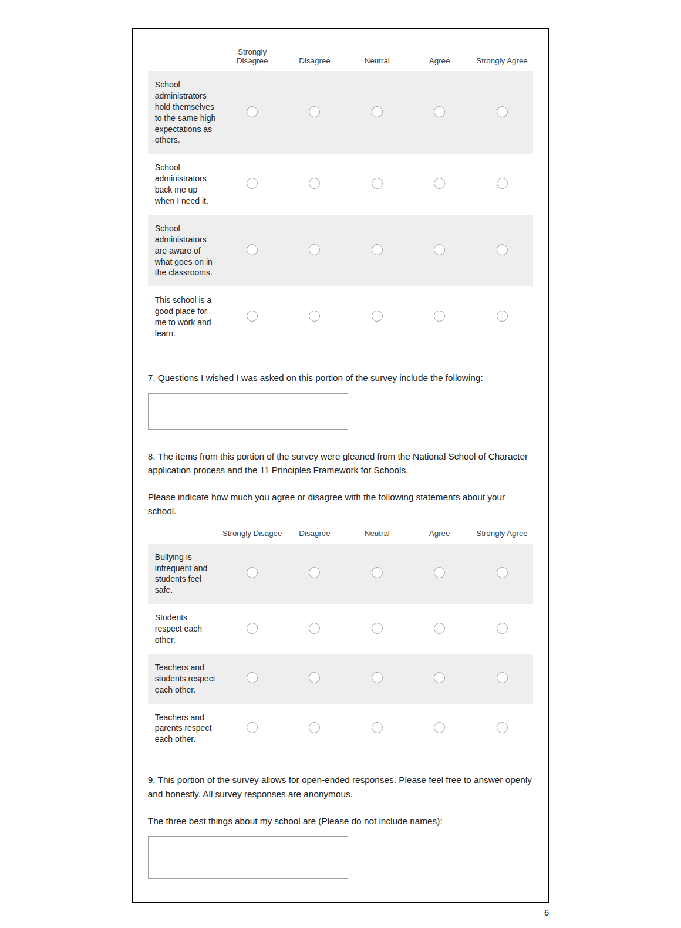| | Strongly Disagree | Disagree | Neutral | Agree | Strongly Agree |
| --- | --- | --- | --- | --- | --- |
| School administrators hold themselves to the same high expectations as others. | | | | | |
| School administrators back me up when I need it. | | | | | |
| School administrators are aware of what goes on in the classrooms. | | | | | |
| This school is a good place for me to work and learn. | | | | | |
7. Questions I wished I was asked on this portion of the survey include the following:
8. The items from this portion of the survey were gleaned from the National School of Character application process and the 11 Principles Framework for Schools.
Please indicate how much you agree or disagree with the following statements about your school.
| | Strongly Disagee | Disagree | Neutral | Agree | Strongly Agree |
| --- | --- | --- | --- | --- | --- |
| Bullying is infrequent and students feel safe. | | | | | |
| Students respect each other. | | | | | |
| Teachers and students respect each other. | | | | | |
| Teachers and parents respect each other. | | | | | |
9. This portion of the survey allows for open-ended responses. Please feel free to answer openly and honestly. All survey responses are anonymous.
The three best things about my school are (Please do not include names):
6